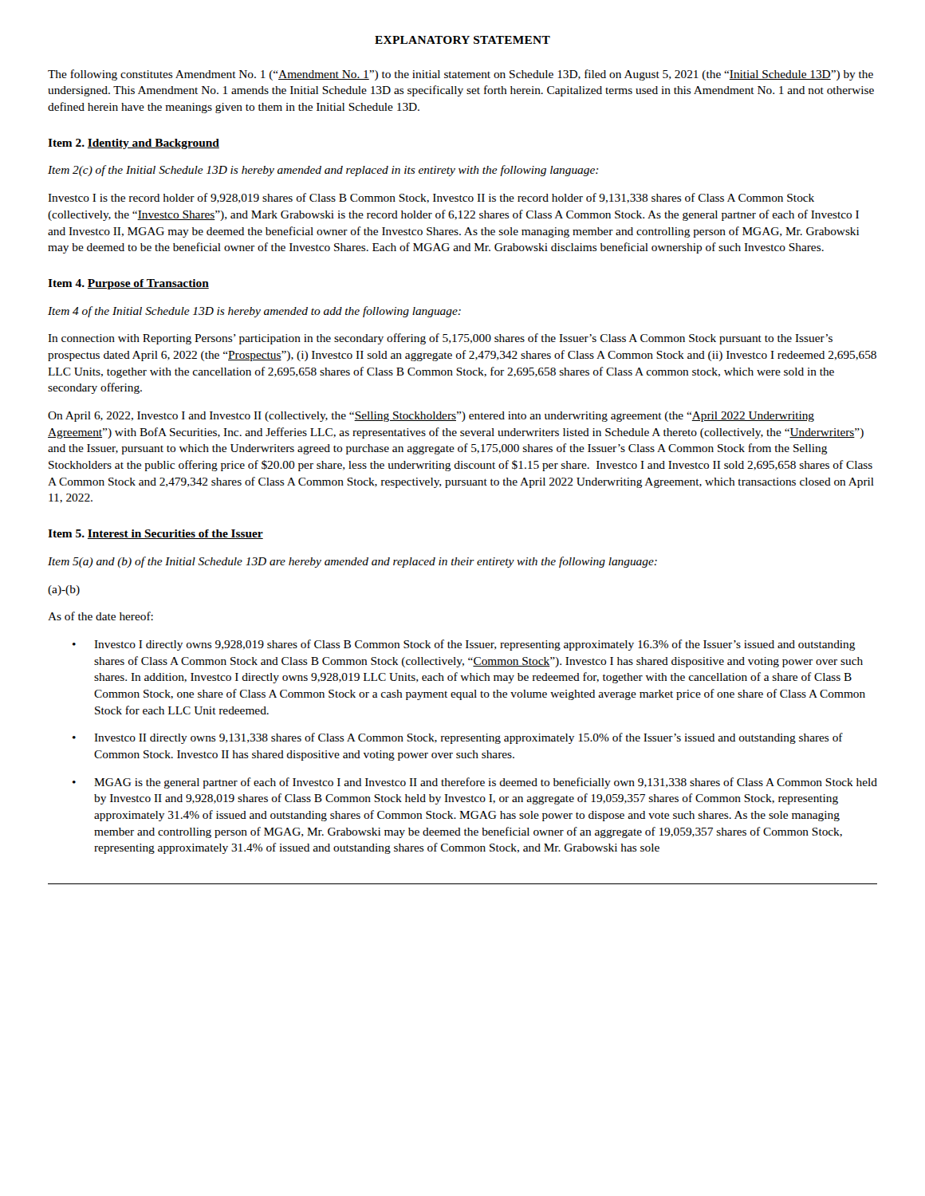EXPLANATORY STATEMENT
The following constitutes Amendment No. 1 (“Amendment No. 1”) to the initial statement on Schedule 13D, filed on August 5, 2021 (the “Initial Schedule 13D”) by the undersigned. This Amendment No. 1 amends the Initial Schedule 13D as specifically set forth herein. Capitalized terms used in this Amendment No. 1 and not otherwise defined herein have the meanings given to them in the Initial Schedule 13D.
Item 2. Identity and Background
Item 2(c) of the Initial Schedule 13D is hereby amended and replaced in its entirety with the following language:
Investco I is the record holder of 9,928,019 shares of Class B Common Stock, Investco II is the record holder of 9,131,338 shares of Class A Common Stock (collectively, the “Investco Shares”), and Mark Grabowski is the record holder of 6,122 shares of Class A Common Stock. As the general partner of each of Investco I and Investco II, MGAG may be deemed the beneficial owner of the Investco Shares. As the sole managing member and controlling person of MGAG, Mr. Grabowski may be deemed to be the beneficial owner of the Investco Shares. Each of MGAG and Mr. Grabowski disclaims beneficial ownership of such Investco Shares.
Item 4. Purpose of Transaction
Item 4 of the Initial Schedule 13D is hereby amended to add the following language:
In connection with Reporting Persons’ participation in the secondary offering of 5,175,000 shares of the Issuer’s Class A Common Stock pursuant to the Issuer’s prospectus dated April 6, 2022 (the “Prospectus”), (i) Investco II sold an aggregate of 2,479,342 shares of Class A Common Stock and (ii) Investco I redeemed 2,695,658 LLC Units, together with the cancellation of 2,695,658 shares of Class B Common Stock, for 2,695,658 shares of Class A common stock, which were sold in the secondary offering.
On April 6, 2022, Investco I and Investco II (collectively, the “Selling Stockholders”) entered into an underwriting agreement (the “April 2022 Underwriting Agreement”) with BofA Securities, Inc. and Jefferies LLC, as representatives of the several underwriters listed in Schedule A thereto (collectively, the “Underwriters”) and the Issuer, pursuant to which the Underwriters agreed to purchase an aggregate of 5,175,000 shares of the Issuer’s Class A Common Stock from the Selling Stockholders at the public offering price of $20.00 per share, less the underwriting discount of $1.15 per share. Investco I and Investco II sold 2,695,658 shares of Class A Common Stock and 2,479,342 shares of Class A Common Stock, respectively, pursuant to the April 2022 Underwriting Agreement, which transactions closed on April 11, 2022.
Item 5. Interest in Securities of the Issuer
Item 5(a) and (b) of the Initial Schedule 13D are hereby amended and replaced in their entirety with the following language:
(a)-(b)
As of the date hereof:
Investco I directly owns 9,928,019 shares of Class B Common Stock of the Issuer, representing approximately 16.3% of the Issuer’s issued and outstanding shares of Class A Common Stock and Class B Common Stock (collectively, “Common Stock”). Investco I has shared dispositive and voting power over such shares. In addition, Investco I directly owns 9,928,019 LLC Units, each of which may be redeemed for, together with the cancellation of a share of Class B Common Stock, one share of Class A Common Stock or a cash payment equal to the volume weighted average market price of one share of Class A Common Stock for each LLC Unit redeemed.
Investco II directly owns 9,131,338 shares of Class A Common Stock, representing approximately 15.0% of the Issuer’s issued and outstanding shares of Common Stock. Investco II has shared dispositive and voting power over such shares.
MGAG is the general partner of each of Investco I and Investco II and therefore is deemed to beneficially own 9,131,338 shares of Class A Common Stock held by Investco II and 9,928,019 shares of Class B Common Stock held by Investco I, or an aggregate of 19,059,357 shares of Common Stock, representing approximately 31.4% of issued and outstanding shares of Common Stock. MGAG has sole power to dispose and vote such shares. As the sole managing member and controlling person of MGAG, Mr. Grabowski may be deemed the beneficial owner of an aggregate of 19,059,357 shares of Common Stock, representing approximately 31.4% of issued and outstanding shares of Common Stock, and Mr. Grabowski has sole